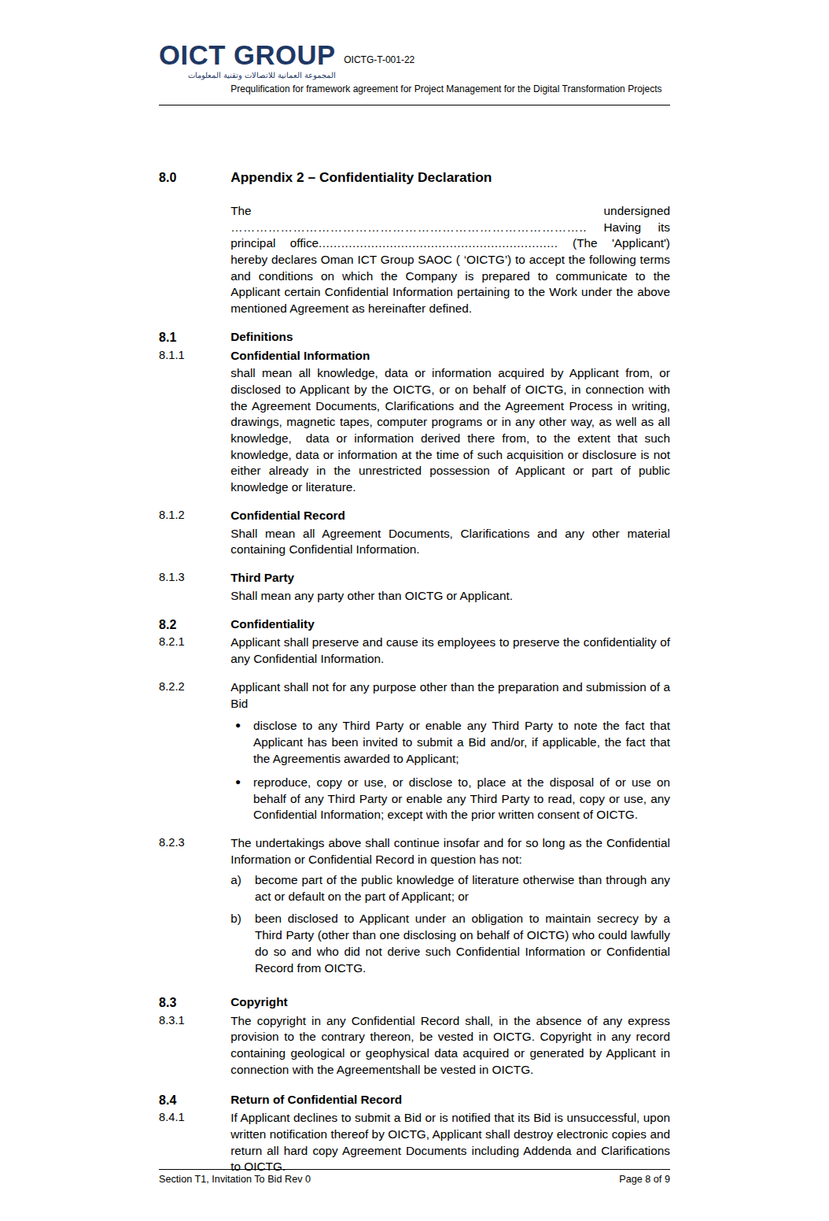OICT GROUP
المجموعة العمانية للاتصالات وتقنية المعلومات
OICTG-T-001-22
Prequlification for framework agreement for Project Management for the Digital Transformation Projects
8.0
Appendix 2 – Confidentiality Declaration
The undersigned ………………………………………………………………………….. Having its principal office................................................................ (The 'Applicant') hereby declares Oman ICT Group SAOC ( ‘OICTG’) to accept the following terms and conditions on which the Company is prepared to communicate to the Applicant certain Confidential Information pertaining to the Work under the above mentioned Agreement as hereinafter defined.
8.1
Definitions
8.1.1
Confidential Information
shall mean all knowledge, data or information acquired by Applicant from, or disclosed to Applicant by the OICTG, or on behalf of OICTG, in connection with the Agreement Documents, Clarifications and the Agreement Process in writing, drawings, magnetic tapes, computer programs or in any other way, as well as all knowledge, data or information derived there from, to the extent that such knowledge, data or information at the time of such acquisition or disclosure is not either already in the unrestricted possession of Applicant or part of public knowledge or literature.
8.1.2
Confidential Record
Shall mean all Agreement Documents, Clarifications and any other material containing Confidential Information.
8.1.3
Third Party
Shall mean any party other than OICTG or Applicant.
8.2
Confidentiality
8.2.1
Applicant shall preserve and cause its employees to preserve the confidentiality of any Confidential Information.
8.2.2
Applicant shall not for any purpose other than the preparation and submission of a Bid
disclose to any Third Party or enable any Third Party to note the fact that Applicant has been invited to submit a Bid and/or, if applicable, the fact that the Agreementis awarded to Applicant;
reproduce, copy or use, or disclose to, place at the disposal of or use on behalf of any Third Party or enable any Third Party to read, copy or use, any Confidential Information; except with the prior written consent of OICTG.
8.2.3
The undertakings above shall continue insofar and for so long as the Confidential Information or Confidential Record in question has not:
a) become part of the public knowledge of literature otherwise than through any act or default on the part of Applicant; or
b) been disclosed to Applicant under an obligation to maintain secrecy by a Third Party (other than one disclosing on behalf of OICTG) who could lawfully do so and who did not derive such Confidential Information or Confidential Record from OICTG.
8.3
Copyright
8.3.1
The copyright in any Confidential Record shall, in the absence of any express provision to the contrary thereon, be vested in OICTG. Copyright in any record containing geological or geophysical data acquired or generated by Applicant in connection with the Agreementshall be vested in OICTG.
8.4
Return of Confidential Record
8.4.1
If Applicant declines to submit a Bid or is notified that its Bid is unsuccessful, upon written notification thereof by OICTG, Applicant shall destroy electronic copies and return all hard copy Agreement Documents including Addenda and Clarifications to OICTG.
Section T1, Invitation To Bid Rev 0
Page 8 of 9